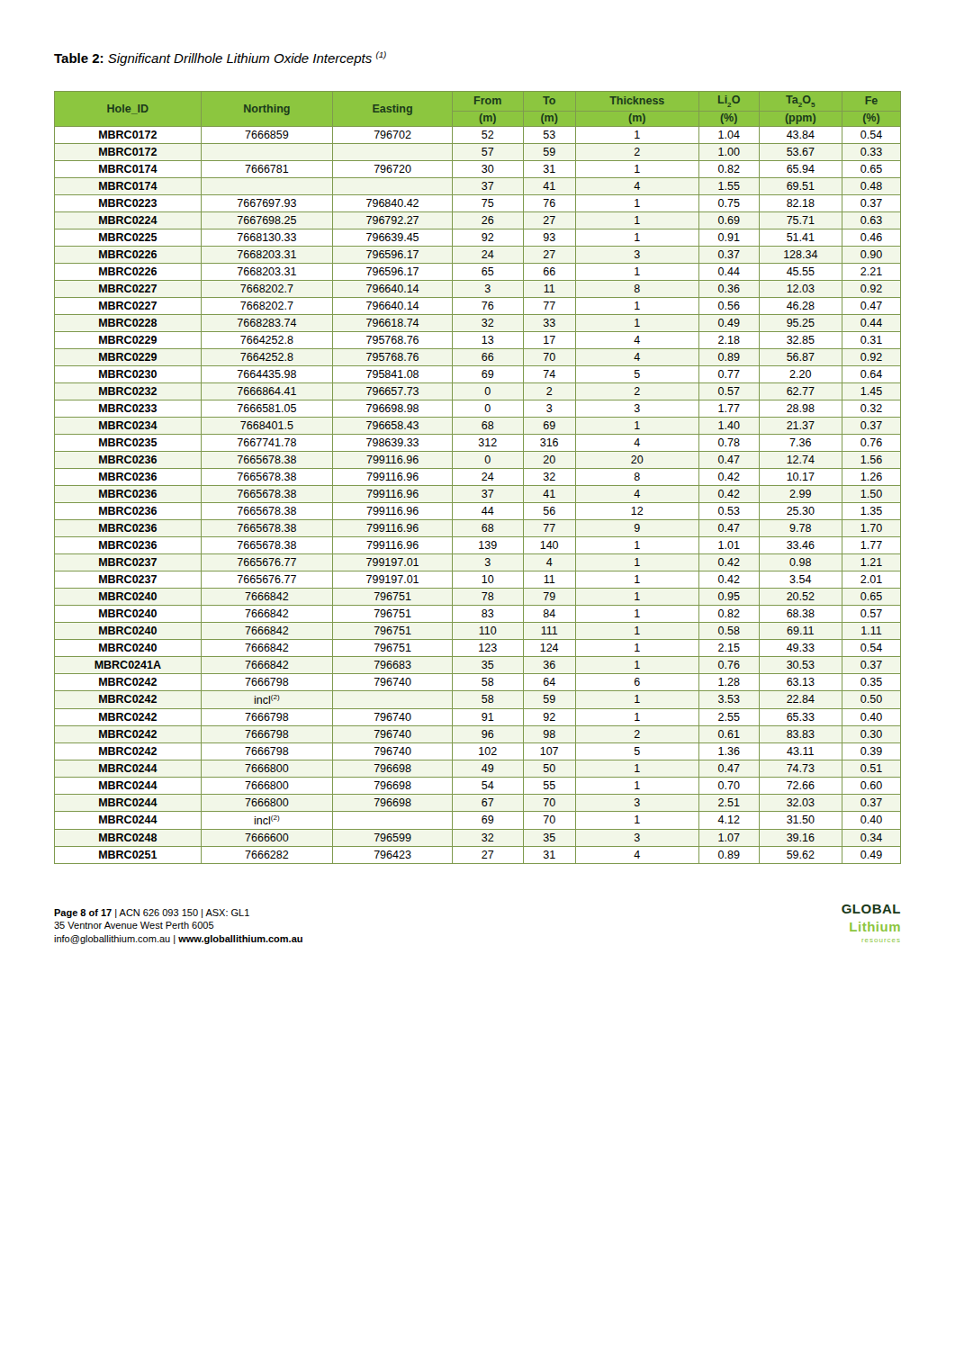Table 2: Significant Drillhole Lithium Oxide Intercepts (1)
| Hole_ID | Northing | Easting | From | To | Thickness | Li 2 O | Ta 2 O 5 | Fe |
| --- | --- | --- | --- | --- | --- | --- | --- | --- |
| (m) | (m) | (m) | (%) | (ppm) | (%) |
| MBRC0172 | 7666859 | 796702 | 52 | 53 | 1 | 1.04 | 43.84 | 0.54 |
| MBRC0172 | | | 57 | 59 | 2 | 1.00 | 53.67 | 0.33 |
| MBRC0174 | 7666781 | 796720 | 30 | 31 | 1 | 0.82 | 65.94 | 0.65 |
| MBRC0174 | | | 37 | 41 | 4 | 1.55 | 69.51 | 0.48 |
| MBRC0223 | 7667697.93 | 796840.42 | 75 | 76 | 1 | 0.75 | 82.18 | 0.37 |
| MBRC0224 | 7667698.25 | 796792.27 | 26 | 27 | 1 | 0.69 | 75.71 | 0.63 |
| MBRC0225 | 7668130.33 | 796639.45 | 92 | 93 | 1 | 0.91 | 51.41 | 0.46 |
| MBRC0226 | 7668203.31 | 796596.17 | 24 | 27 | 3 | 0.37 | 128.34 | 0.90 |
| MBRC0226 | 7668203.31 | 796596.17 | 65 | 66 | 1 | 0.44 | 45.55 | 2.21 |
| MBRC0227 | 7668202.7 | 796640.14 | 3 | 11 | 8 | 0.36 | 12.03 | 0.92 |
| MBRC0227 | 7668202.7 | 796640.14 | 76 | 77 | 1 | 0.56 | 46.28 | 0.47 |
| MBRC0228 | 7668283.74 | 796618.74 | 32 | 33 | 1 | 0.49 | 95.25 | 0.44 |
| MBRC0229 | 7664252.8 | 795768.76 | 13 | 17 | 4 | 2.18 | 32.85 | 0.31 |
| MBRC0229 | 7664252.8 | 795768.76 | 66 | 70 | 4 | 0.89 | 56.87 | 0.92 |
| MBRC0230 | 7664435.98 | 795841.08 | 69 | 74 | 5 | 0.77 | 2.20 | 0.64 |
| MBRC0232 | 7666864.41 | 796657.73 | 0 | 2 | 2 | 0.57 | 62.77 | 1.45 |
| MBRC0233 | 7666581.05 | 796698.98 | 0 | 3 | 3 | 1.77 | 28.98 | 0.32 |
| MBRC0234 | 7668401.5 | 796658.43 | 68 | 69 | 1 | 1.40 | 21.37 | 0.37 |
| MBRC0235 | 7667741.78 | 798639.33 | 312 | 316 | 4 | 0.78 | 7.36 | 0.76 |
| MBRC0236 | 7665678.38 | 799116.96 | 0 | 20 | 20 | 0.47 | 12.74 | 1.56 |
| MBRC0236 | 7665678.38 | 799116.96 | 24 | 32 | 8 | 0.42 | 10.17 | 1.26 |
| MBRC0236 | 7665678.38 | 799116.96 | 37 | 41 | 4 | 0.42 | 2.99 | 1.50 |
| MBRC0236 | 7665678.38 | 799116.96 | 44 | 56 | 12 | 0.53 | 25.30 | 1.35 |
| MBRC0236 | 7665678.38 | 799116.96 | 68 | 77 | 9 | 0.47 | 9.78 | 1.70 |
| MBRC0236 | 7665678.38 | 799116.96 | 139 | 140 | 1 | 1.01 | 33.46 | 1.77 |
| MBRC0237 | 7665676.77 | 799197.01 | 3 | 4 | 1 | 0.42 | 0.98 | 1.21 |
| MBRC0237 | 7665676.77 | 799197.01 | 10 | 11 | 1 | 0.42 | 3.54 | 2.01 |
| MBRC0240 | 7666842 | 796751 | 78 | 79 | 1 | 0.95 | 20.52 | 0.65 |
| MBRC0240 | 7666842 | 796751 | 83 | 84 | 1 | 0.82 | 68.38 | 0.57 |
| MBRC0240 | 7666842 | 796751 | 110 | 111 | 1 | 0.58 | 69.11 | 1.11 |
| MBRC0240 | 7666842 | 796751 | 123 | 124 | 1 | 2.15 | 49.33 | 0.54 |
| MBRC0241A | 7666842 | 796683 | 35 | 36 | 1 | 0.76 | 30.53 | 0.37 |
| MBRC0242 | 7666798 | 796740 | 58 | 64 | 6 | 1.28 | 63.13 | 0.35 |
| MBRC0242 | incl (2) | | 58 | 59 | 1 | 3.53 | 22.84 | 0.50 |
| MBRC0242 | 7666798 | 796740 | 91 | 92 | 1 | 2.55 | 65.33 | 0.40 |
| MBRC0242 | 7666798 | 796740 | 96 | 98 | 2 | 0.61 | 83.83 | 0.30 |
| MBRC0242 | 7666798 | 796740 | 102 | 107 | 5 | 1.36 | 43.11 | 0.39 |
| MBRC0244 | 7666800 | 796698 | 49 | 50 | 1 | 0.47 | 74.73 | 0.51 |
| MBRC0244 | 7666800 | 796698 | 54 | 55 | 1 | 0.70 | 72.66 | 0.60 |
| MBRC0244 | 7666800 | 796698 | 67 | 70 | 3 | 2.51 | 32.03 | 0.37 |
| MBRC0244 | incl (2) | | 69 | 70 | 1 | 4.12 | 31.50 | 0.40 |
| MBRC0248 | 7666600 | 796599 | 32 | 35 | 3 | 1.07 | 39.16 | 0.34 |
| MBRC0251 | 7666282 | 796423 | 27 | 31 | 4 | 0.89 | 59.62 | 0.49 |
Page 8 of 17 | ACN 626 093 150 | ASX: GL1
35 Ventnor Avenue West Perth 6005
info@globallithium.com.au | www.globallithium.com.au
GLOBAL
Lithium
resources